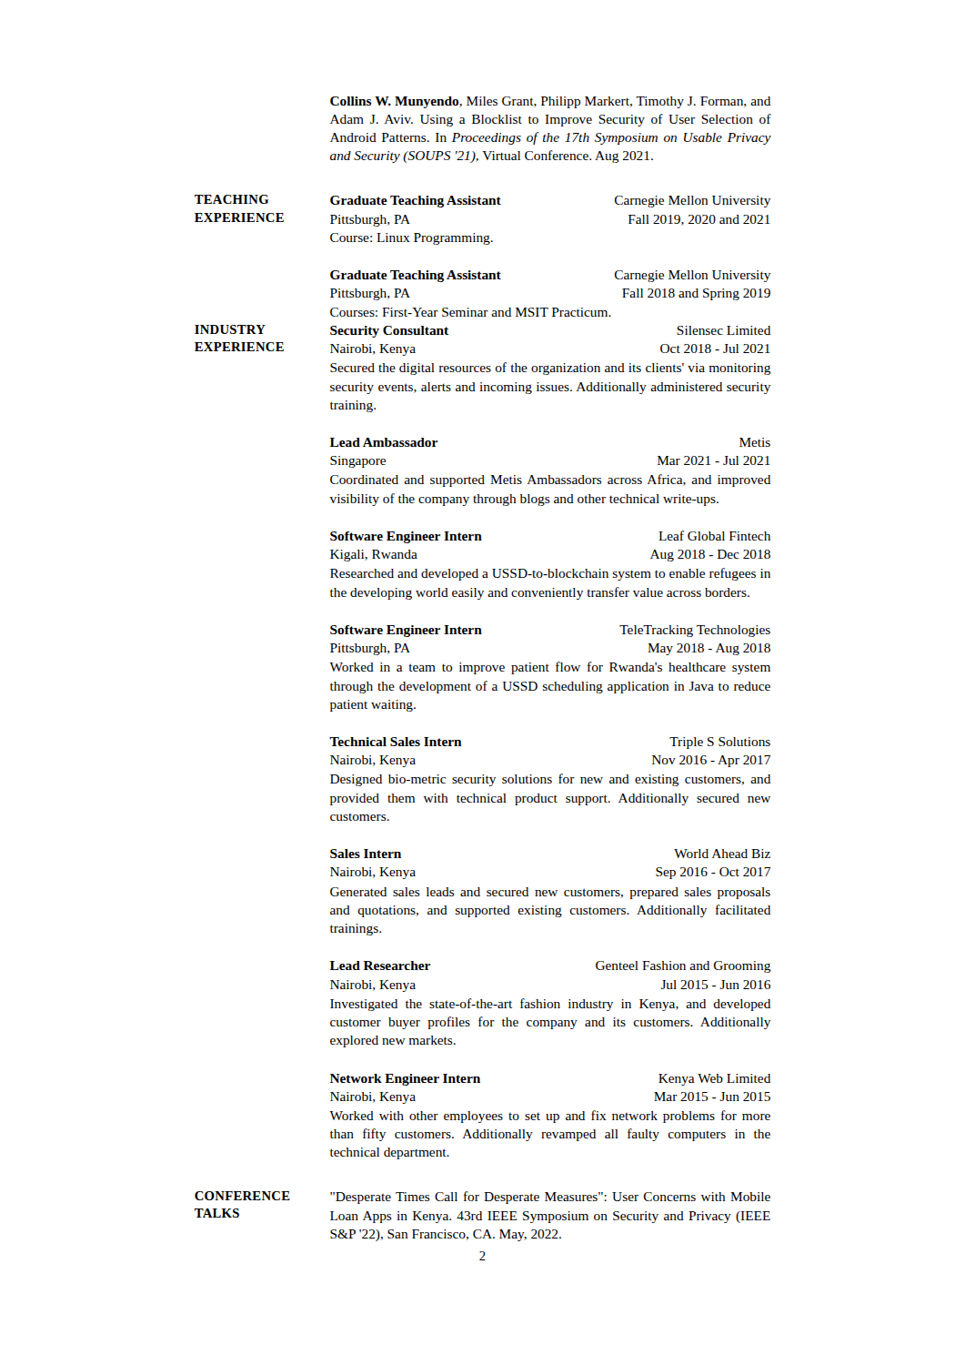| | Collins W. Munyendo , Miles Grant, Philipp Markert, Timothy J. Forman, and Adam J. Aviv. Using a Blocklist to Improve Security of User Selection of Android Patterns. In Proceedings of the 17th Symposium on Usable Privacy and Security (SOUPS '21), Virtual Conference. Aug 2021. |
| TEACHING EXPERIENCE | Graduate Teaching Assistant Carnegie Mellon University Pittsburgh, PA Fall 2019, 2020 and 2021 Course: Linux Programming. Graduate Teaching Assistant Carnegie Mellon University Pittsburgh, PA Fall 2018 and Spring 2019 Courses: First-Year Seminar and MSIT Practicum. |
| INDUSTRY EXPERIENCE | Security Consultant Silensec Limited Nairobi, Kenya Oct 2018 - Jul 2021 Secured the digital resources of the organization and its clients' via monitoring security events, alerts and incoming issues. Additionally administered security training. Lead Ambassador Metis Singapore Mar 2021 - Jul 2021 Coordinated and supported Metis Ambassadors across Africa, and improved visibility of the company through blogs and other technical write-ups. Software Engineer Intern Leaf Global Fintech Kigali, Rwanda Aug 2018 - Dec 2018 Researched and developed a USSD-to-blockchain system to enable refugees in the developing world easily and conveniently transfer value across borders. Software Engineer Intern TeleTracking Technologies Pittsburgh, PA May 2018 - Aug 2018 Worked in a team to improve patient flow for Rwanda's healthcare system through the development of a USSD scheduling application in Java to reduce patient waiting. Technical Sales Intern Triple S Solutions Nairobi, Kenya Nov 2016 - Apr 2017 Designed bio-metric security solutions for new and existing customers, and provided them with technical product support. Additionally secured new customers. Sales Intern World Ahead Biz Nairobi, Kenya Sep 2016 - Oct 2017 Generated sales leads and secured new customers, prepared sales proposals and quotations, and supported existing customers. Additionally facilitated trainings. Lead Researcher Genteel Fashion and Grooming Nairobi, Kenya Jul 2015 - Jun 2016 Investigated the state-of-the-art fashion industry in Kenya, and developed customer buyer profiles for the company and its customers. Additionally explored new markets. Network Engineer Intern Kenya Web Limited Nairobi, Kenya Mar 2015 - Jun 2015 Worked with other employees to set up and fix network problems for more than fifty customers. Additionally revamped all faulty computers in the technical department. |
| CONFERENCE TALKS | "Desperate Times Call for Desperate Measures": User Concerns with Mobile Loan Apps in Kenya. 43rd IEEE Symposium on Security and Privacy (IEEE S&P '22), San Francisco, CA. May, 2022. |
2